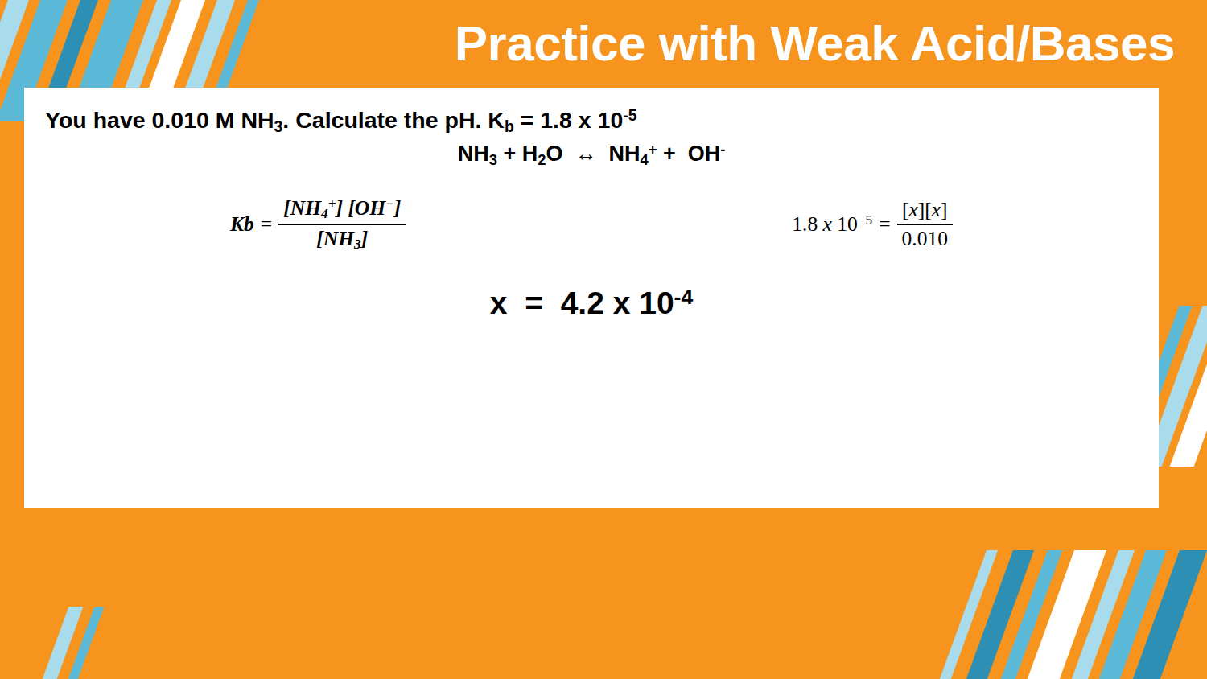Practice with Weak Acid/Bases
You have 0.010 M NH3. Calculate the pH. Kb = 1.8 x 10-5
NH3 + H2O ↔ NH4+ + OH-
Kb = [NH4+] [OH−] [NH3]
1.8 x 10−5 = [x][x] 0.010
x = 4.2 x 10-4